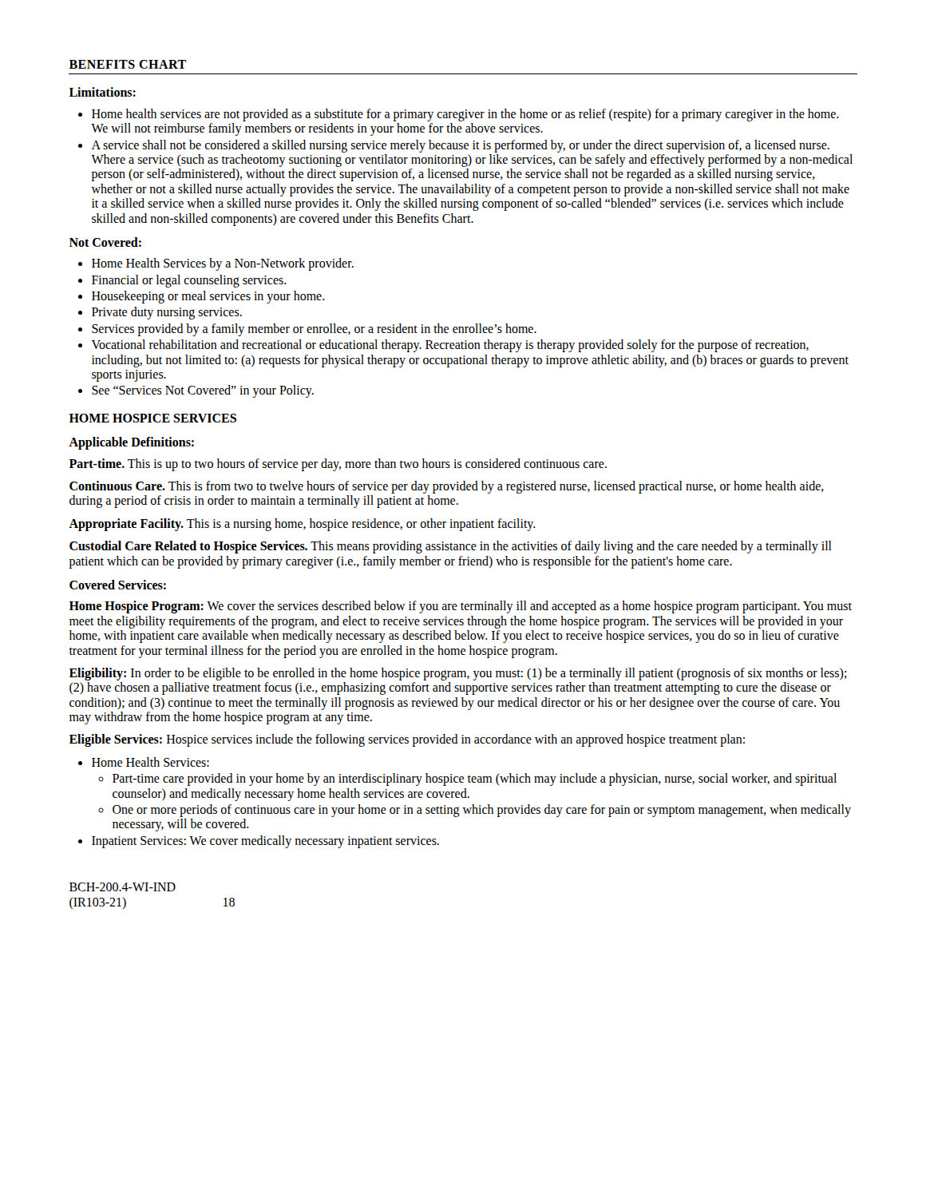BENEFITS CHART
Limitations:
Home health services are not provided as a substitute for a primary caregiver in the home or as relief (respite) for a primary caregiver in the home. We will not reimburse family members or residents in your home for the above services.
A service shall not be considered a skilled nursing service merely because it is performed by, or under the direct supervision of, a licensed nurse. Where a service (such as tracheotomy suctioning or ventilator monitoring) or like services, can be safely and effectively performed by a non-medical person (or self-administered), without the direct supervision of, a licensed nurse, the service shall not be regarded as a skilled nursing service, whether or not a skilled nurse actually provides the service. The unavailability of a competent person to provide a non-skilled service shall not make it a skilled service when a skilled nurse provides it. Only the skilled nursing component of so-called “blended” services (i.e. services which include skilled and non-skilled components) are covered under this Benefits Chart.
Not Covered:
Home Health Services by a Non-Network provider.
Financial or legal counseling services.
Housekeeping or meal services in your home.
Private duty nursing services.
Services provided by a family member or enrollee, or a resident in the enrollee’s home.
Vocational rehabilitation and recreational or educational therapy. Recreation therapy is therapy provided solely for the purpose of recreation, including, but not limited to: (a) requests for physical therapy or occupational therapy to improve athletic ability, and (b) braces or guards to prevent sports injuries.
See “Services Not Covered” in your Policy.
HOME HOSPICE SERVICES
Applicable Definitions:
Part-time. This is up to two hours of service per day, more than two hours is considered continuous care.
Continuous Care. This is from two to twelve hours of service per day provided by a registered nurse, licensed practical nurse, or home health aide, during a period of crisis in order to maintain a terminally ill patient at home.
Appropriate Facility. This is a nursing home, hospice residence, or other inpatient facility.
Custodial Care Related to Hospice Services. This means providing assistance in the activities of daily living and the care needed by a terminally ill patient which can be provided by primary caregiver (i.e., family member or friend) who is responsible for the patient's home care.
Covered Services:
Home Hospice Program: We cover the services described below if you are terminally ill and accepted as a home hospice program participant. You must meet the eligibility requirements of the program, and elect to receive services through the home hospice program. The services will be provided in your home, with inpatient care available when medically necessary as described below. If you elect to receive hospice services, you do so in lieu of curative treatment for your terminal illness for the period you are enrolled in the home hospice program.
Eligibility: In order to be eligible to be enrolled in the home hospice program, you must: (1) be a terminally ill patient (prognosis of six months or less); (2) have chosen a palliative treatment focus (i.e., emphasizing comfort and supportive services rather than treatment attempting to cure the disease or condition); and (3) continue to meet the terminally ill prognosis as reviewed by our medical director or his or her designee over the course of care. You may withdraw from the home hospice program at any time.
Eligible Services: Hospice services include the following services provided in accordance with an approved hospice treatment plan:
Home Health Services:
Part-time care provided in your home by an interdisciplinary hospice team (which may include a physician, nurse, social worker, and spiritual counselor) and medically necessary home health services are covered.
One or more periods of continuous care in your home or in a setting which provides day care for pain or symptom management, when medically necessary, will be covered.
Inpatient Services: We cover medically necessary inpatient services.
BCH-200.4-WI-IND
(IR103-21) 18